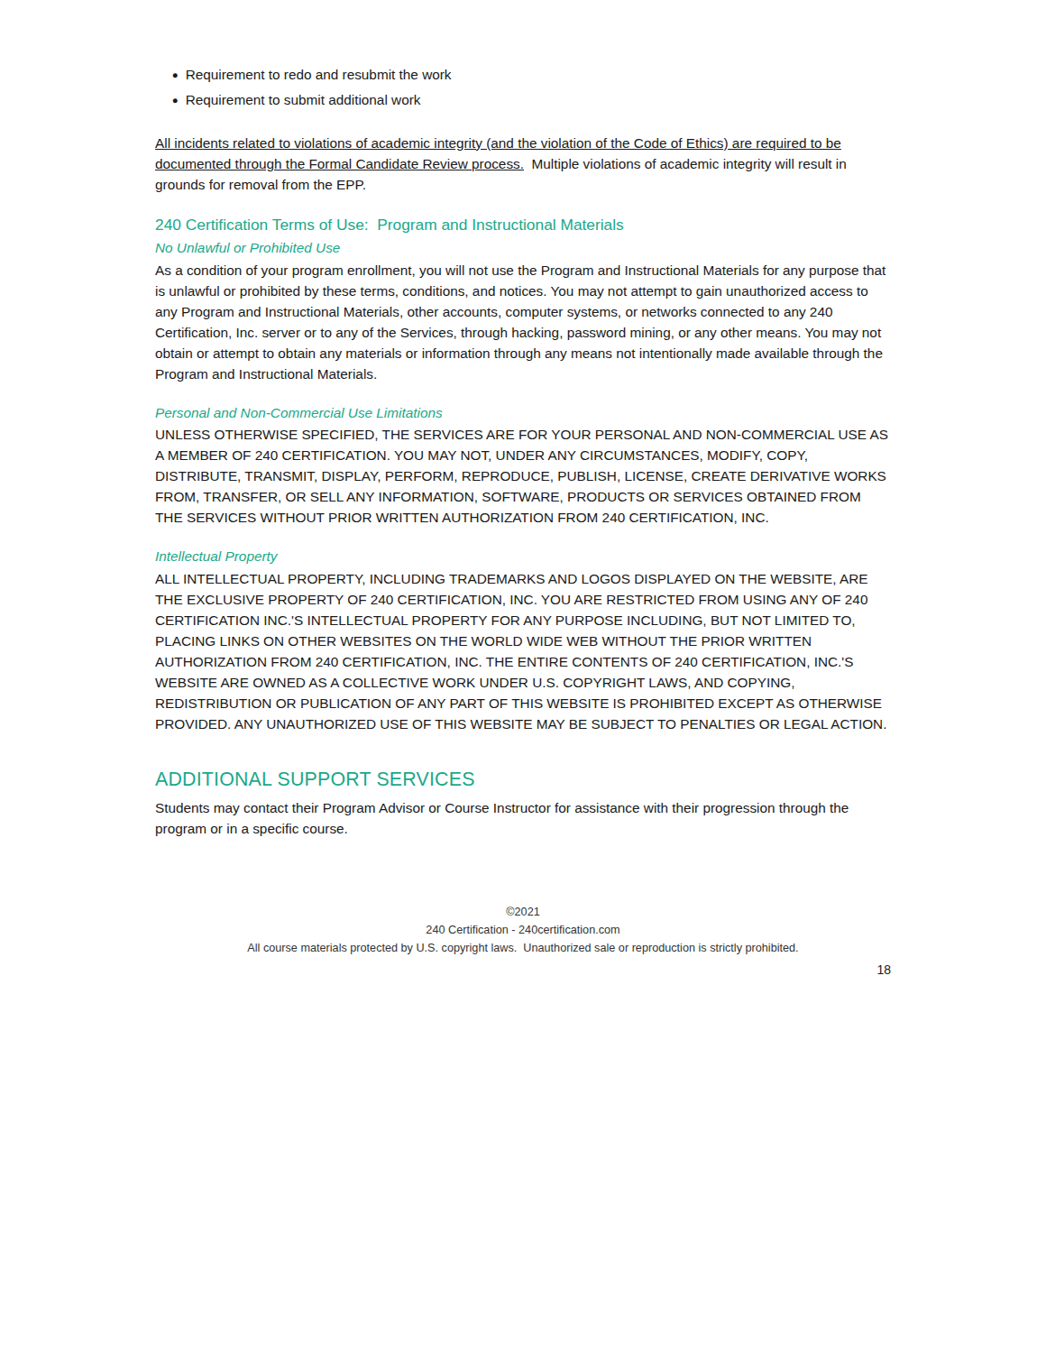Requirement to redo and resubmit the work
Requirement to submit additional work
All incidents related to violations of academic integrity (and the violation of the Code of Ethics) are required to be documented through the Formal Candidate Review process. Multiple violations of academic integrity will result in grounds for removal from the EPP.
240 Certification Terms of Use: Program and Instructional Materials
No Unlawful or Prohibited Use
As a condition of your program enrollment, you will not use the Program and Instructional Materials for any purpose that is unlawful or prohibited by these terms, conditions, and notices. You may not attempt to gain unauthorized access to any Program and Instructional Materials, other accounts, computer systems, or networks connected to any 240 Certification, Inc. server or to any of the Services, through hacking, password mining, or any other means. You may not obtain or attempt to obtain any materials or information through any means not intentionally made available through the Program and Instructional Materials.
Personal and Non-Commercial Use Limitations
Unless otherwise specified, the Services are for your personal and non-commercial use as a member of 240 Certification. You may not, under any circumstances, modify, copy, distribute, transmit, display, perform, reproduce, publish, license, create derivative works from, transfer, or sell any information, software, products or services obtained from the Services without prior written authorization from 240 Certification, Inc.
Intellectual Property
All intellectual property, including trademarks and logos displayed on the website, are the exclusive property of 240 Certification, Inc. You are restricted from using any of 240 Certification Inc.'s intellectual property for any purpose including, but not limited to, placing links on other websites on the world wide web without the prior written authorization from 240 Certification, Inc. The entire contents of 240 Certification, Inc.'s website are owned as a collective work under U.S. copyright laws, and copying, redistribution or publication of any part of this website is prohibited except as otherwise provided. Any unauthorized use of this website may be subject to penalties or legal action.
ADDITIONAL SUPPORT SERVICES
Students may contact their Program Advisor or Course Instructor for assistance with their progression through the program or in a specific course.
©2021
240 Certification - 240certification.com
All course materials protected by U.S. copyright laws. Unauthorized sale or reproduction is strictly prohibited.
18